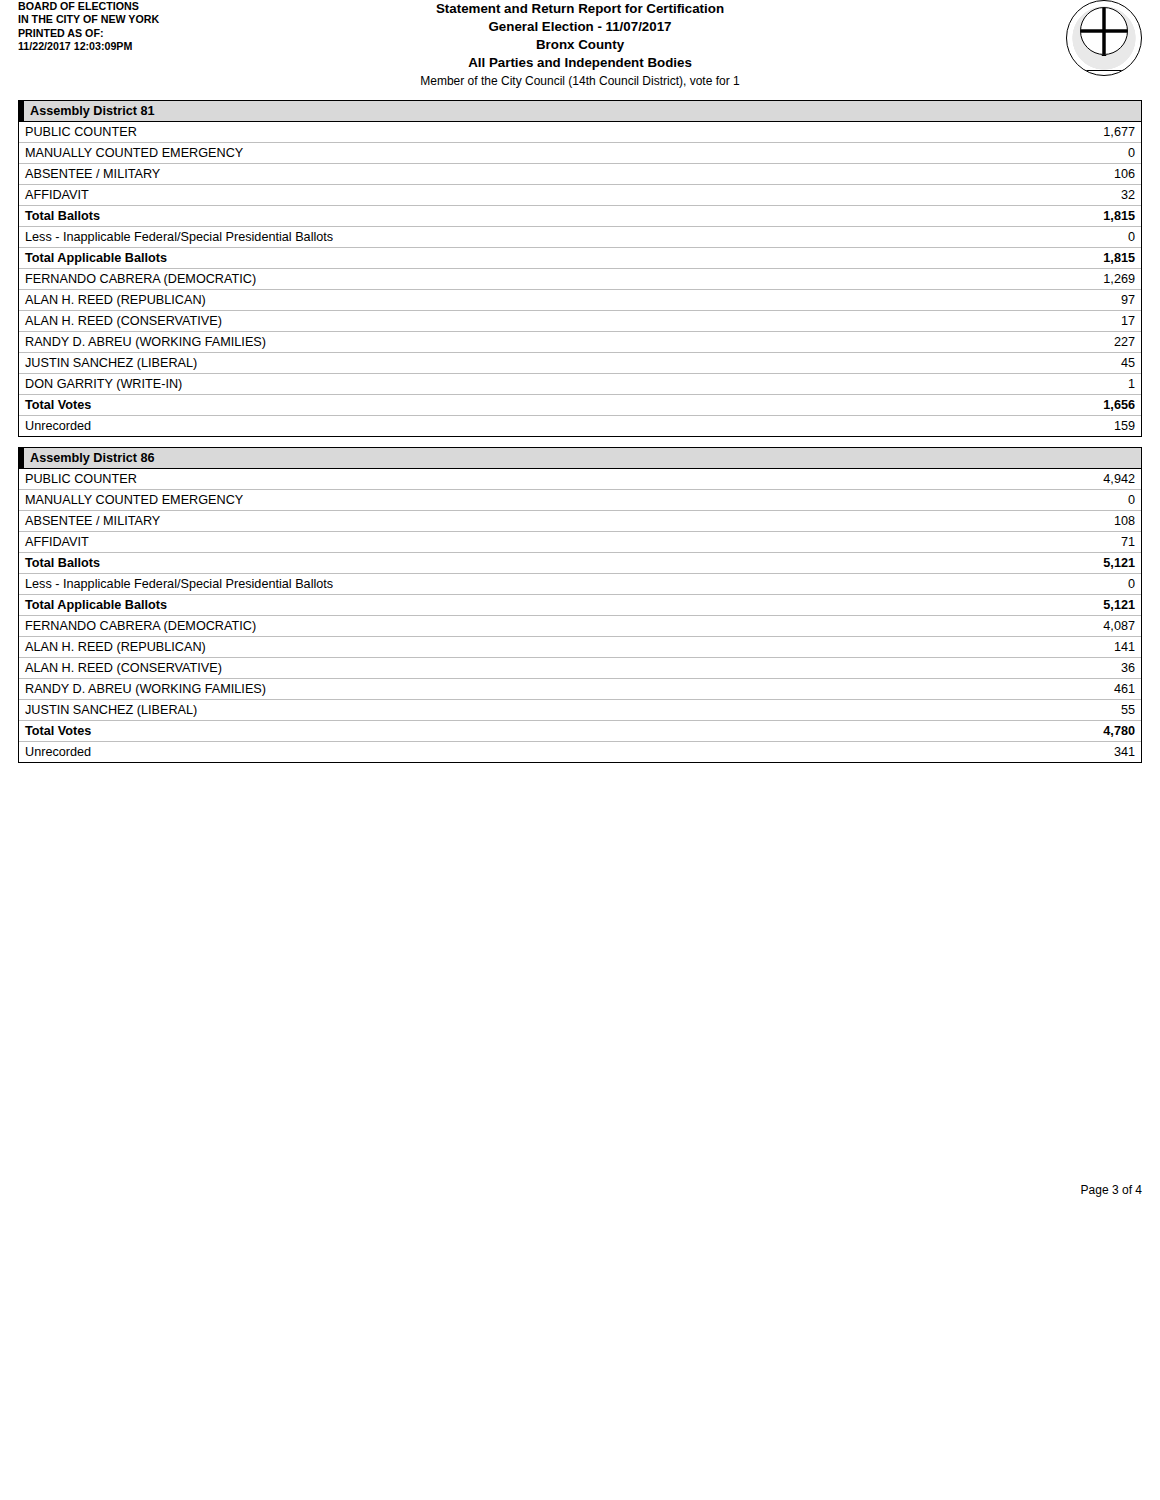BOARD OF ELECTIONS
IN THE CITY OF NEW YORK
PRINTED AS OF:
11/22/2017 12:03:09PM
Statement and Return Report for Certification
General Election - 11/07/2017
Bronx County
All Parties and Independent Bodies
Member of the City Council (14th Council District), vote for 1
Assembly District 81
| PUBLIC COUNTER | 1,677 |
| MANUALLY COUNTED EMERGENCY | 0 |
| ABSENTEE / MILITARY | 106 |
| AFFIDAVIT | 32 |
| Total Ballots | 1,815 |
| Less - Inapplicable Federal/Special Presidential Ballots | 0 |
| Total Applicable Ballots | 1,815 |
| FERNANDO CABRERA (DEMOCRATIC) | 1,269 |
| ALAN H. REED (REPUBLICAN) | 97 |
| ALAN H. REED (CONSERVATIVE) | 17 |
| RANDY D. ABREU (WORKING FAMILIES) | 227 |
| JUSTIN SANCHEZ (LIBERAL) | 45 |
| DON GARRITY (WRITE-IN) | 1 |
| Total Votes | 1,656 |
| Unrecorded | 159 |
Assembly District 86
| PUBLIC COUNTER | 4,942 |
| MANUALLY COUNTED EMERGENCY | 0 |
| ABSENTEE / MILITARY | 108 |
| AFFIDAVIT | 71 |
| Total Ballots | 5,121 |
| Less - Inapplicable Federal/Special Presidential Ballots | 0 |
| Total Applicable Ballots | 5,121 |
| FERNANDO CABRERA (DEMOCRATIC) | 4,087 |
| ALAN H. REED (REPUBLICAN) | 141 |
| ALAN H. REED (CONSERVATIVE) | 36 |
| RANDY D. ABREU (WORKING FAMILIES) | 461 |
| JUSTIN SANCHEZ (LIBERAL) | 55 |
| Total Votes | 4,780 |
| Unrecorded | 341 |
Page 3 of 4